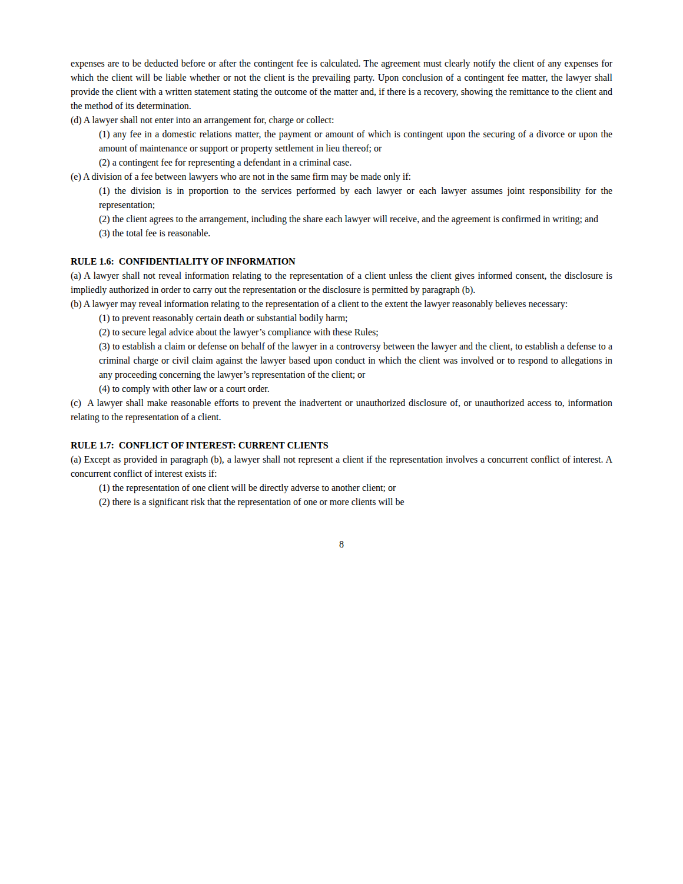expenses are to be deducted before or after the contingent fee is calculated. The agreement must clearly notify the client of any expenses for which the client will be liable whether or not the client is the prevailing party. Upon conclusion of a contingent fee matter, the lawyer shall provide the client with a written statement stating the outcome of the matter and, if there is a recovery, showing the remittance to the client and the method of its determination.
(d) A lawyer shall not enter into an arrangement for, charge or collect:
(1) any fee in a domestic relations matter, the payment or amount of which is contingent upon the securing of a divorce or upon the amount of maintenance or support or property settlement in lieu thereof; or
(2) a contingent fee for representing a defendant in a criminal case.
(e) A division of a fee between lawyers who are not in the same firm may be made only if:
(1) the division is in proportion to the services performed by each lawyer or each lawyer assumes joint responsibility for the representation;
(2) the client agrees to the arrangement, including the share each lawyer will receive, and the agreement is confirmed in writing; and
(3) the total fee is reasonable.
RULE 1.6: CONFIDENTIALITY OF INFORMATION
(a) A lawyer shall not reveal information relating to the representation of a client unless the client gives informed consent, the disclosure is impliedly authorized in order to carry out the representation or the disclosure is permitted by paragraph (b).
(b) A lawyer may reveal information relating to the representation of a client to the extent the lawyer reasonably believes necessary:
(1) to prevent reasonably certain death or substantial bodily harm;
(2) to secure legal advice about the lawyer’s compliance with these Rules;
(3) to establish a claim or defense on behalf of the lawyer in a controversy between the lawyer and the client, to establish a defense to a criminal charge or civil claim against the lawyer based upon conduct in which the client was involved or to respond to allegations in any proceeding concerning the lawyer’s representation of the client; or
(4) to comply with other law or a court order.
(c) A lawyer shall make reasonable efforts to prevent the inadvertent or unauthorized disclosure of, or unauthorized access to, information relating to the representation of a client.
RULE 1.7: CONFLICT OF INTEREST: CURRENT CLIENTS
(a) Except as provided in paragraph (b), a lawyer shall not represent a client if the representation involves a concurrent conflict of interest. A concurrent conflict of interest exists if:
(1) the representation of one client will be directly adverse to another client; or
(2) there is a significant risk that the representation of one or more clients will be
8